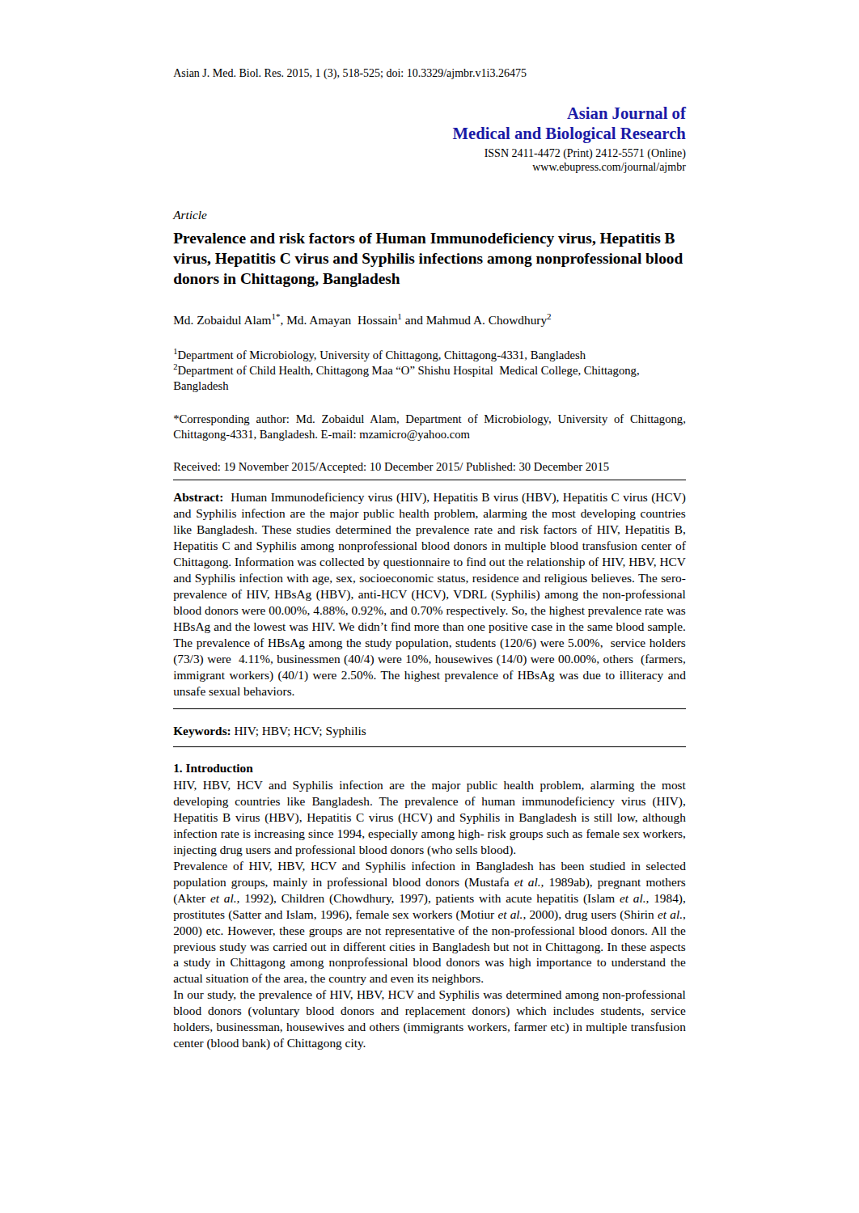Asian J. Med. Biol. Res. 2015, 1 (3), 518-525; doi: 10.3329/ajmbr.v1i3.26475
Asian Journal of
Medical and Biological Research
ISSN 2411-4472 (Print) 2412-5571 (Online)
www.ebupress.com/journal/ajmbr
Article
Prevalence and risk factors of Human Immunodeficiency virus, Hepatitis B virus, Hepatitis C virus and Syphilis infections among nonprofessional blood donors in Chittagong, Bangladesh
Md. Zobaidul Alam1*, Md. Amayan Hossain1 and Mahmud A. Chowdhury2
1Department of Microbiology, University of Chittagong, Chittagong-4331, Bangladesh
2Department of Child Health, Chittagong Maa “O” Shishu Hospital Medical College, Chittagong, Bangladesh
*Corresponding author: Md. Zobaidul Alam, Department of Microbiology, University of Chittagong, Chittagong-4331, Bangladesh. E-mail: mzamicro@yahoo.com
Received: 19 November 2015/Accepted: 10 December 2015/ Published: 30 December 2015
Abstract: Human Immunodeficiency virus (HIV), Hepatitis B virus (HBV), Hepatitis C virus (HCV) and Syphilis infection are the major public health problem, alarming the most developing countries like Bangladesh. These studies determined the prevalence rate and risk factors of HIV, Hepatitis B, Hepatitis C and Syphilis among nonprofessional blood donors in multiple blood transfusion center of Chittagong. Information was collected by questionnaire to find out the relationship of HIV, HBV, HCV and Syphilis infection with age, sex, socioeconomic status, residence and religious believes. The sero-prevalence of HIV, HBsAg (HBV), anti-HCV (HCV), VDRL (Syphilis) among the non-professional blood donors were 00.00%, 4.88%, 0.92%, and 0.70% respectively. So, the highest prevalence rate was HBsAg and the lowest was HIV. We didn’t find more than one positive case in the same blood sample. The prevalence of HBsAg among the study population, students (120/6) were 5.00%, service holders (73/3) were 4.11%, businessmen (40/4) were 10%, housewives (14/0) were 00.00%, others (farmers, immigrant workers) (40/1) were 2.50%. The highest prevalence of HBsAg was due to illiteracy and unsafe sexual behaviors.
Keywords: HIV; HBV; HCV; Syphilis
1. Introduction
HIV, HBV, HCV and Syphilis infection are the major public health problem, alarming the most developing countries like Bangladesh. The prevalence of human immunodeficiency virus (HIV), Hepatitis B virus (HBV), Hepatitis C virus (HCV) and Syphilis in Bangladesh is still low, although infection rate is increasing since 1994, especially among high- risk groups such as female sex workers, injecting drug users and professional blood donors (who sells blood).
Prevalence of HIV, HBV, HCV and Syphilis infection in Bangladesh has been studied in selected population groups, mainly in professional blood donors (Mustafa et al., 1989ab), pregnant mothers (Akter et al., 1992), Children (Chowdhury, 1997), patients with acute hepatitis (Islam et al., 1984), prostitutes (Satter and Islam, 1996), female sex workers (Motiur et al., 2000), drug users (Shirin et al., 2000) etc. However, these groups are not representative of the non-professional blood donors. All the previous study was carried out in different cities in Bangladesh but not in Chittagong. In these aspects a study in Chittagong among nonprofessional blood donors was high importance to understand the actual situation of the area, the country and even its neighbors.
In our study, the prevalence of HIV, HBV, HCV and Syphilis was determined among non-professional blood donors (voluntary blood donors and replacement donors) which includes students, service holders, businessman, housewives and others (immigrants workers, farmer etc) in multiple transfusion center (blood bank) of Chittagong city.